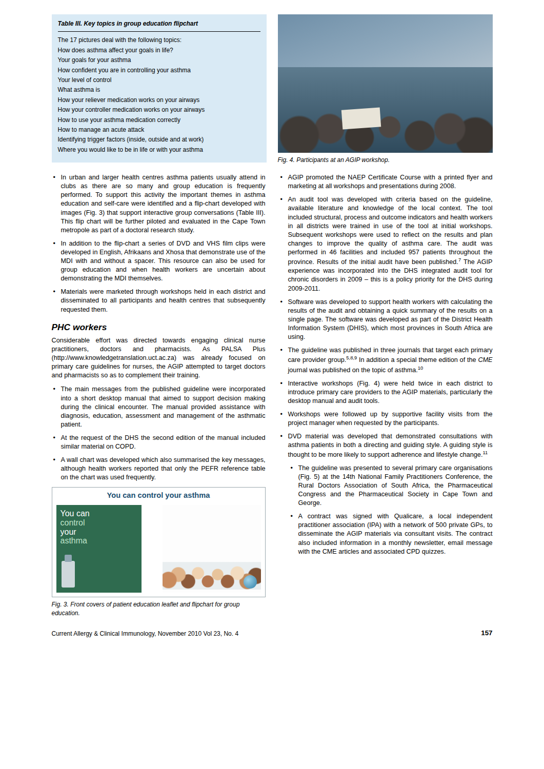Table III. Key topics in group education flipchart
The 17 pictures deal with the following topics:
How does asthma affect your goals in life?
Your goals for your asthma
How confident you are in controlling your asthma
Your level of control
What asthma is
How your reliever medication works on your airways
How your controller medication works on your airways
How to use your asthma medication correctly
How to manage an acute attack
Identifying trigger factors (inside, outside and at work)
Where you would like to be in life or with your asthma
Fig. 4. Participants at an AGIP workshop.
In urban and larger health centres asthma patients usually attend in clubs as there are so many and group education is frequently performed. To support this activity the important themes in asthma education and self-care were identified and a flip-chart developed with images (Fig. 3) that support interactive group conversations (Table III). This flip chart will be further piloted and evaluated in the Cape Town metropole as part of a doctoral research study.
In addition to the flip-chart a series of DVD and VHS film clips were developed in English, Afrikaans and Xhosa that demonstrate use of the MDI with and without a spacer. This resource can also be used for group education and when health workers are uncertain about demonstrating the MDI themselves.
Materials were marketed through workshops held in each district and disseminated to all participants and health centres that subsequently requested them.
PHC workers
Considerable effort was directed towards engaging clinical nurse practitioners, doctors and pharmacists. As PALSA Plus (http://www.knowledgetranslation.uct.ac.za) was already focused on primary care guidelines for nurses, the AGIP attempted to target doctors and pharmacists so as to complement their training.
The main messages from the published guideline were incorporated into a short desktop manual that aimed to support decision making during the clinical encounter. The manual provided assistance with diagnosis, education, assessment and management of the asthmatic patient.
At the request of the DHS the second edition of the manual included similar material on COPD.
A wall chart was developed which also summarised the key messages, although health workers reported that only the PEFR reference table on the chart was used frequently.
You can control your asthma
You can
control
your
asthma
Fig. 3. Front covers of patient education leaflet and flipchart for group education.
AGIP promoted the NAEP Certificate Course with a printed flyer and marketing at all workshops and presentations during 2008.
An audit tool was developed with criteria based on the guideline, available literature and knowledge of the local context. The tool included structural, process and outcome indicators and health workers in all districts were trained in use of the tool at initial workshops. Subsequent workshops were used to reflect on the results and plan changes to improve the quality of asthma care. The audit was performed in 46 facilities and included 957 patients throughout the province. Results of the initial audit have been published.7 The AGIP experience was incorporated into the DHS integrated audit tool for chronic disorders in 2009 – this is a policy priority for the DHS during 2009-2011.
Software was developed to support health workers with calculating the results of the audit and obtaining a quick summary of the results on a single page. The software was developed as part of the District Health Information System (DHIS), which most provinces in South Africa are using.
The guideline was published in three journals that target each primary care provider group.5,8,9 In addition a special theme edition of the CME journal was published on the topic of asthma.10
Interactive workshops (Fig. 4) were held twice in each district to introduce primary care providers to the AGIP materials, particularly the desktop manual and audit tools.
Workshops were followed up by supportive facility visits from the project manager when requested by the participants.
DVD material was developed that demonstrated consultations with asthma patients in both a directing and guiding style. A guiding style is thought to be more likely to support adherence and lifestyle change.11
The guideline was presented to several primary care organisations (Fig. 5) at the 14th National Family Practitioners Conference, the Rural Doctors Association of South Africa, the Pharmaceutical Congress and the Pharmaceutical Society in Cape Town and George.
A contract was signed with Qualicare, a local independent practitioner association (IPA) with a network of 500 private GPs, to disseminate the AGIP materials via consultant visits. The contract also included information in a monthly newsletter, email message with the CME articles and associated CPD quizzes.
Current Allergy & Clinical Immunology, November 2010 Vol 23, No. 4
157